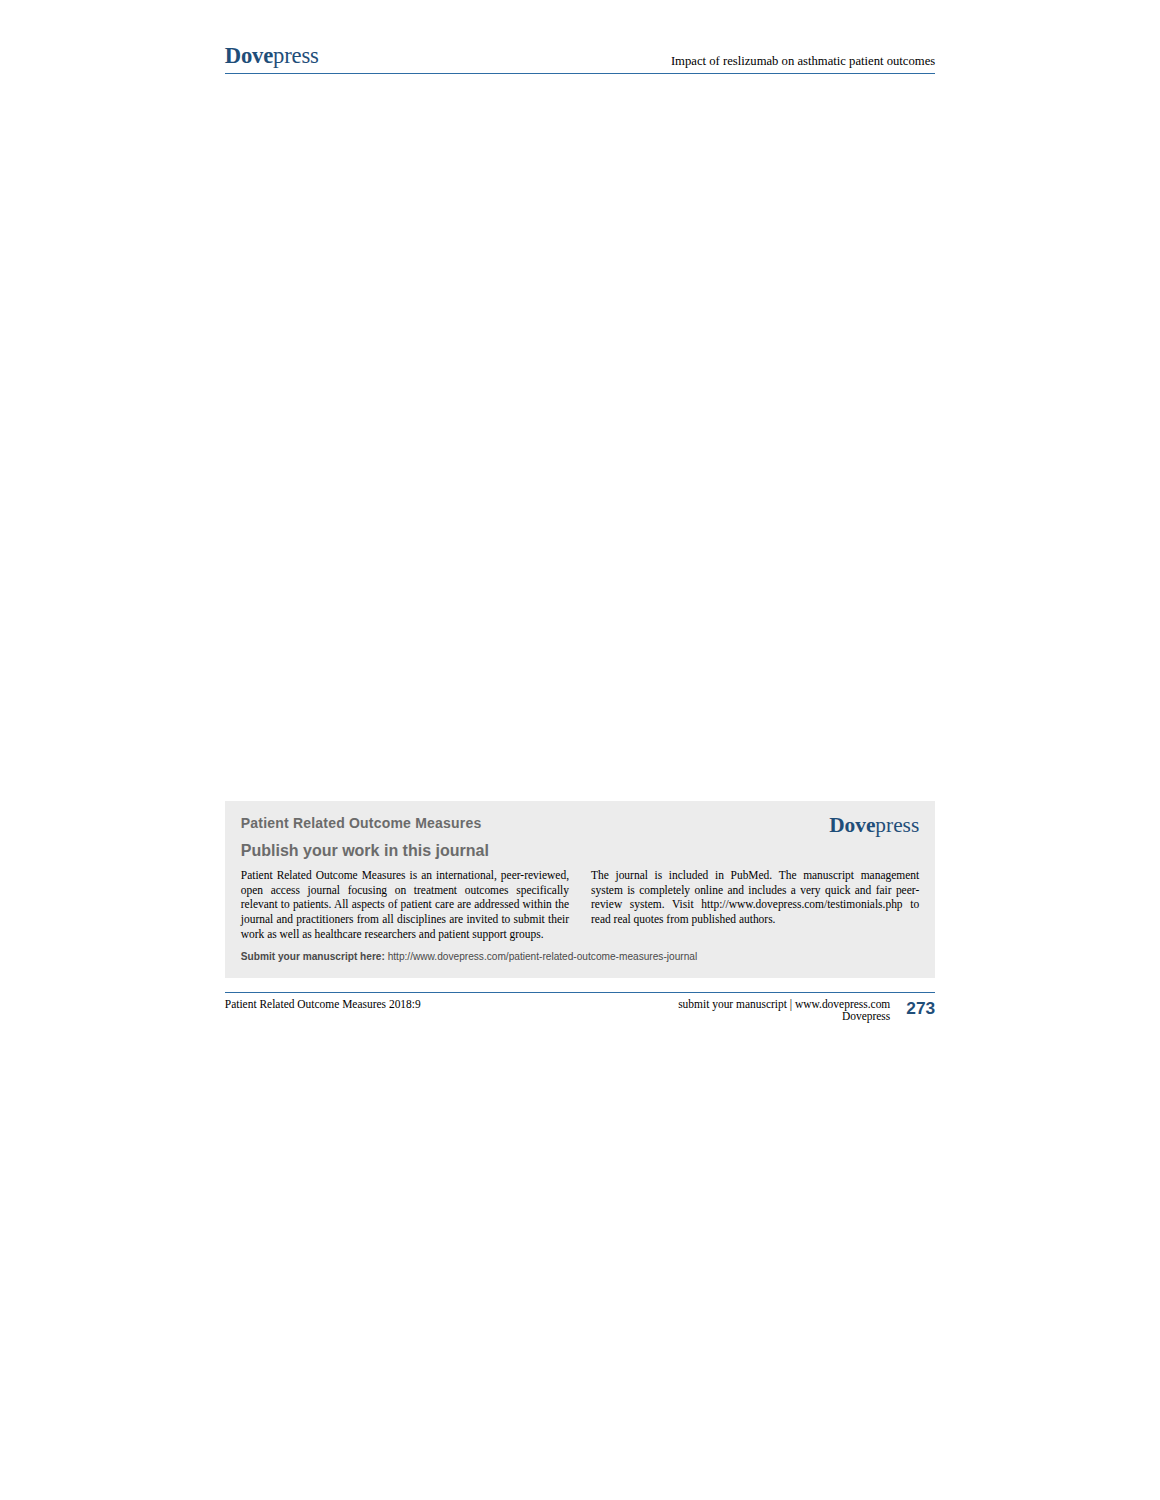Dove press
Impact of reslizumab on asthmatic patient outcomes
Patient Related Outcome Measures
Dovepress
Publish your work in this journal
Patient Related Outcome Measures is an international, peer-reviewed, open access journal focusing on treatment outcomes specifically relevant to patients. All aspects of patient care are addressed within the journal and practitioners from all disciplines are invited to submit their work as well as healthcare researchers and patient support groups.
The journal is included in PubMed. The manuscript management system is completely online and includes a very quick and fair peer-review system. Visit http://www.dovepress.com/testimonials.php to read real quotes from published authors.
Submit your manuscript here: http://www.dovepress.com/patient-related-outcome-measures-journal
Patient Related Outcome Measures 2018:9
submit your manuscript | www.dovepress.com
Dovepress
273